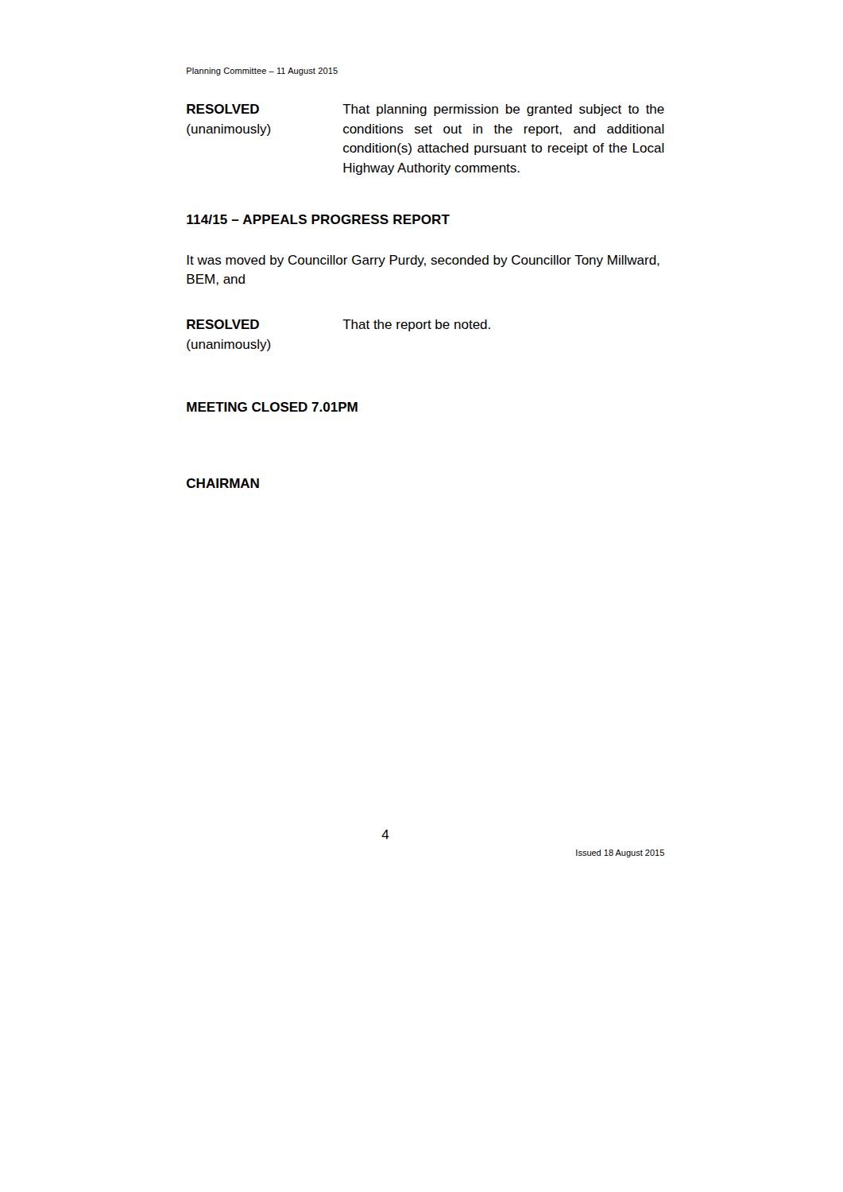Planning Committee – 11 August 2015
RESOLVED(unanimously)
That planning permission be granted subject to the conditions set out in the report, and additional condition(s) attached pursuant to receipt of the Local Highway Authority comments.
114/15 – APPEALS PROGRESS REPORT
It was moved by Councillor Garry Purdy, seconded by Councillor Tony Millward, BEM, and
RESOLVED(unanimously)
That the report be noted.
MEETING CLOSED 7.01PM
CHAIRMAN
4
Issued 18 August 2015